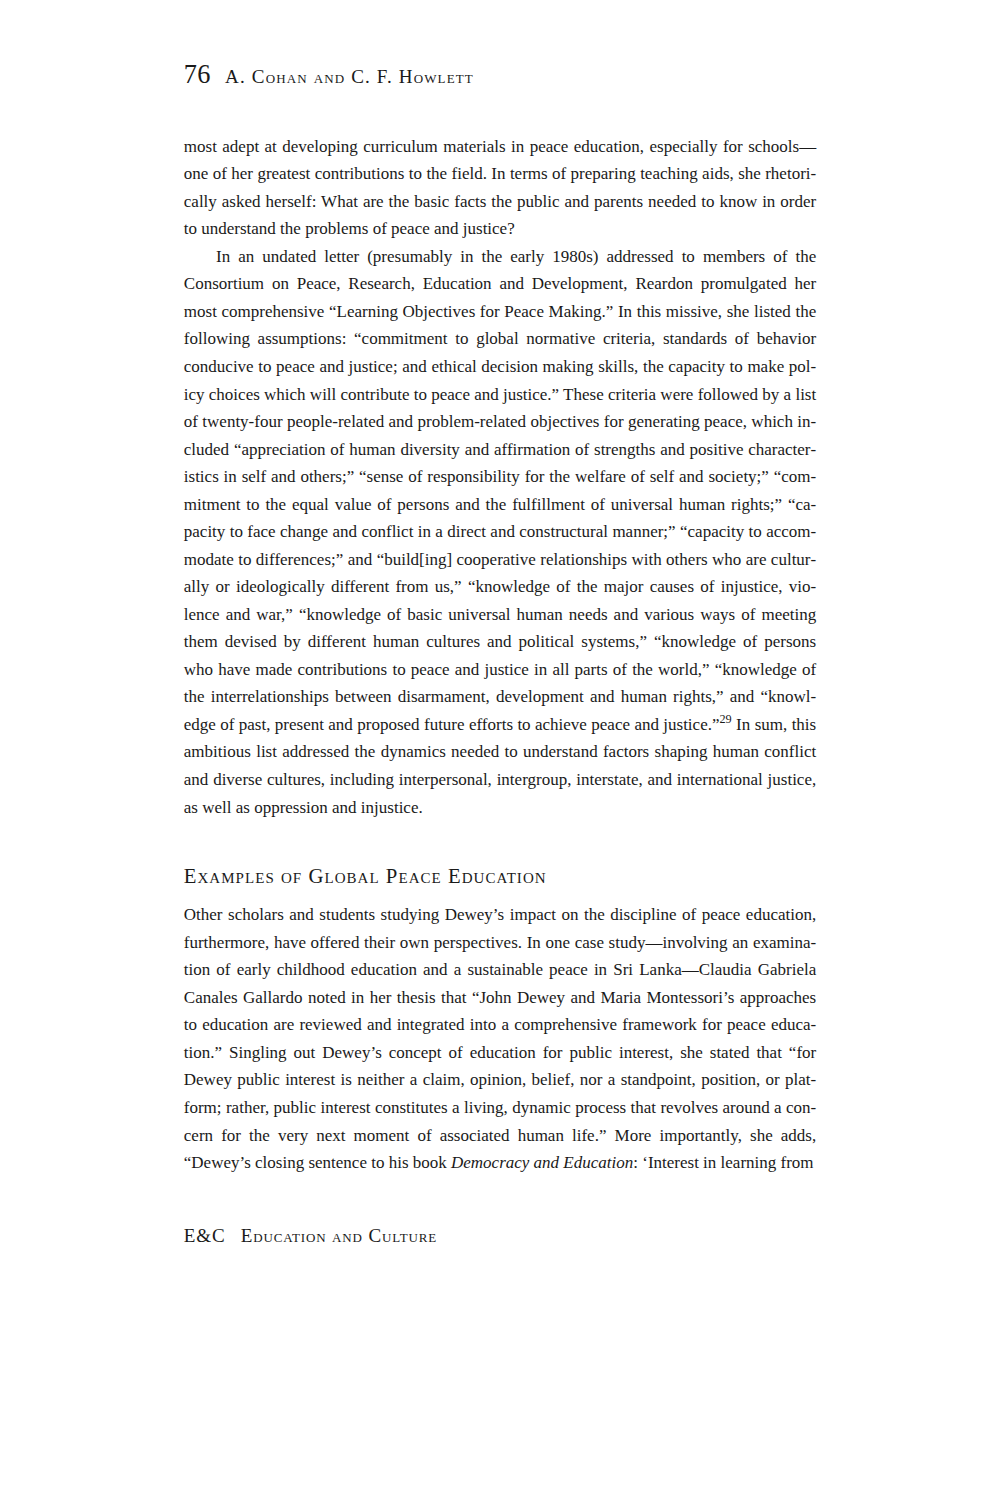76 A. Cohan and C. F. Howlett
most adept at developing curriculum materials in peace education, especially for schools—one of her greatest contributions to the field. In terms of preparing teaching aids, she rhetorically asked herself: What are the basic facts the public and parents needed to know in order to understand the problems of peace and justice?
In an undated letter (presumably in the early 1980s) addressed to members of the Consortium on Peace, Research, Education and Development, Reardon promulgated her most comprehensive “Learning Objectives for Peace Making.” In this missive, she listed the following assumptions: “commitment to global normative criteria, standards of behavior conducive to peace and justice; and ethical decision making skills, the capacity to make policy choices which will contribute to peace and justice.” These criteria were followed by a list of twenty-four people-related and problem-related objectives for generating peace, which included “appreciation of human diversity and affirmation of strengths and positive characteristics in self and others;” “sense of responsibility for the welfare of self and society;” “commitment to the equal value of persons and the fulfillment of universal human rights;” “capacity to face change and conflict in a direct and constructural manner;” “capacity to accommodate to differences;” and “build[ing] cooperative relationships with others who are culturally or ideologically different from us,” “knowledge of the major causes of injustice, violence and war,” “knowledge of basic universal human needs and various ways of meeting them devised by different human cultures and political systems,” “knowledge of persons who have made contributions to peace and justice in all parts of the world,” “knowledge of the interrelationships between disarmament, development and human rights,” and “knowledge of past, present and proposed future efforts to achieve peace and justice.”29 In sum, this ambitious list addressed the dynamics needed to understand factors shaping human conflict and diverse cultures, including interpersonal, intergroup, interstate, and international justice, as well as oppression and injustice.
Examples of Global Peace Education
Other scholars and students studying Dewey’s impact on the discipline of peace education, furthermore, have offered their own perspectives. In one case study—involving an examination of early childhood education and a sustainable peace in Sri Lanka—Claudia Gabriela Canales Gallardo noted in her thesis that “John Dewey and Maria Montessori’s approaches to education are reviewed and integrated into a comprehensive framework for peace education.” Singling out Dewey’s concept of education for public interest, she stated that “for Dewey public interest is neither a claim, opinion, belief, nor a standpoint, position, or platform; rather, public interest constitutes a living, dynamic process that revolves around a concern for the very next moment of associated human life.” More importantly, she adds, “Dewey’s closing sentence to his book Democracy and Education: ‘Interest in learning from
E&C Education and Culture